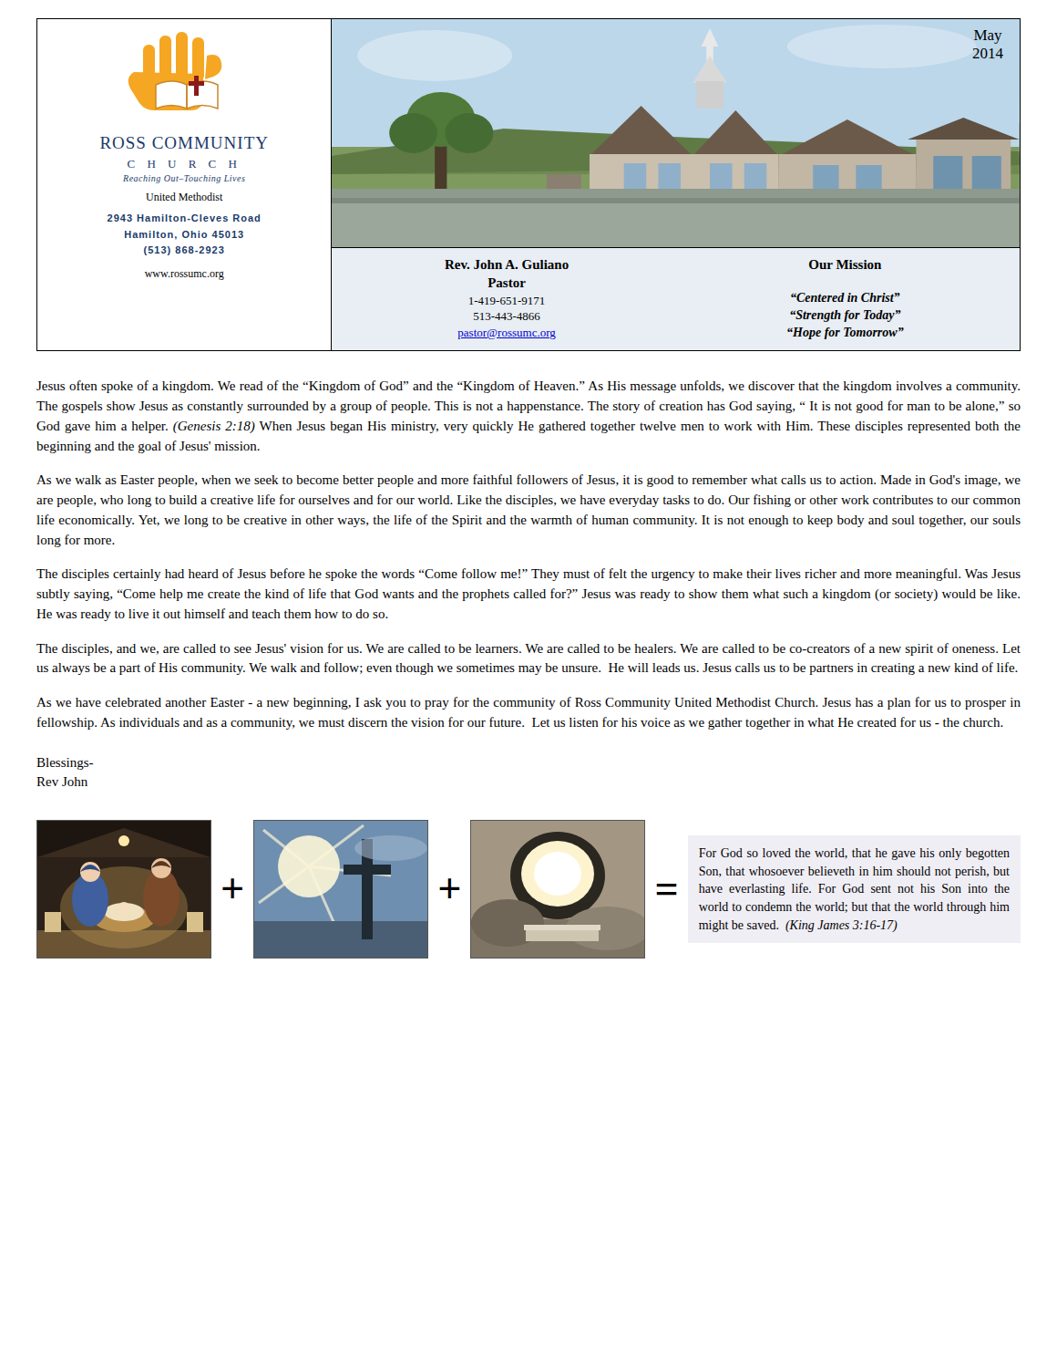ROSS COMMUNITY
C H U R C H
Reaching Out–Touching Lives
United Methodist
2943 Hamilton-Cleves Road
Hamilton, Ohio 45013
(513) 868-2923
www.rossumc.org
May
2014
Rev. John A. Guliano
Pastor
1-419-651-9171
513-443-4866
pastor@rossumc.org
Our Mission
“Centered in Christ”
“Strength for Today”
“Hope for Tomorrow”
Jesus often spoke of a kingdom. We read of the “Kingdom of God” and the “Kingdom of Heaven.” As His message unfolds, we discover that the kingdom involves a community. The gospels show Jesus as constantly surrounded by a group of people. This is not a happenstance. The story of creation has God saying, “ It is not good for man to be alone,” so God gave him a helper. (Genesis 2:18) When Jesus began His ministry, very quickly He gathered together twelve men to work with Him. These disciples represented both the beginning and the goal of Jesus' mission.
As we walk as Easter people, when we seek to become better people and more faithful followers of Jesus, it is good to remember what calls us to action. Made in God's image, we are people, who long to build a creative life for ourselves and for our world. Like the disciples, we have everyday tasks to do. Our fishing or other work contributes to our common life economically. Yet, we long to be creative in other ways, the life of the Spirit and the warmth of human community. It is not enough to keep body and soul together, our souls long for more.
The disciples certainly had heard of Jesus before he spoke the words “Come follow me!” They must of felt the urgency to make their lives richer and more meaningful. Was Jesus subtly saying, “Come help me create the kind of life that God wants and the prophets called for?” Jesus was ready to show them what such a kingdom (or society) would be like. He was ready to live it out himself and teach them how to do so.
The disciples, and we, are called to see Jesus' vision for us. We are called to be learners. We are called to be healers. We are called to be co-creators of a new spirit of oneness. Let us always be a part of His community. We walk and follow; even though we sometimes may be unsure. He will leads us. Jesus calls us to be partners in creating a new kind of life.
As we have celebrated another Easter - a new beginning, I ask you to pray for the community of Ross Community United Methodist Church. Jesus has a plan for us to prosper in fellowship. As individuals and as a community, we must discern the vision for our future. Let us listen for his voice as we gather together in what He created for us - the church.
Blessings-
Rev John
+ + =
For God so loved the world, that he gave his only begotten Son, that whosoever believeth in him should not perish, but have everlasting life. For God sent not his Son into the world to condemn the world; but that the world through him might be saved. (King James 3:16-17)